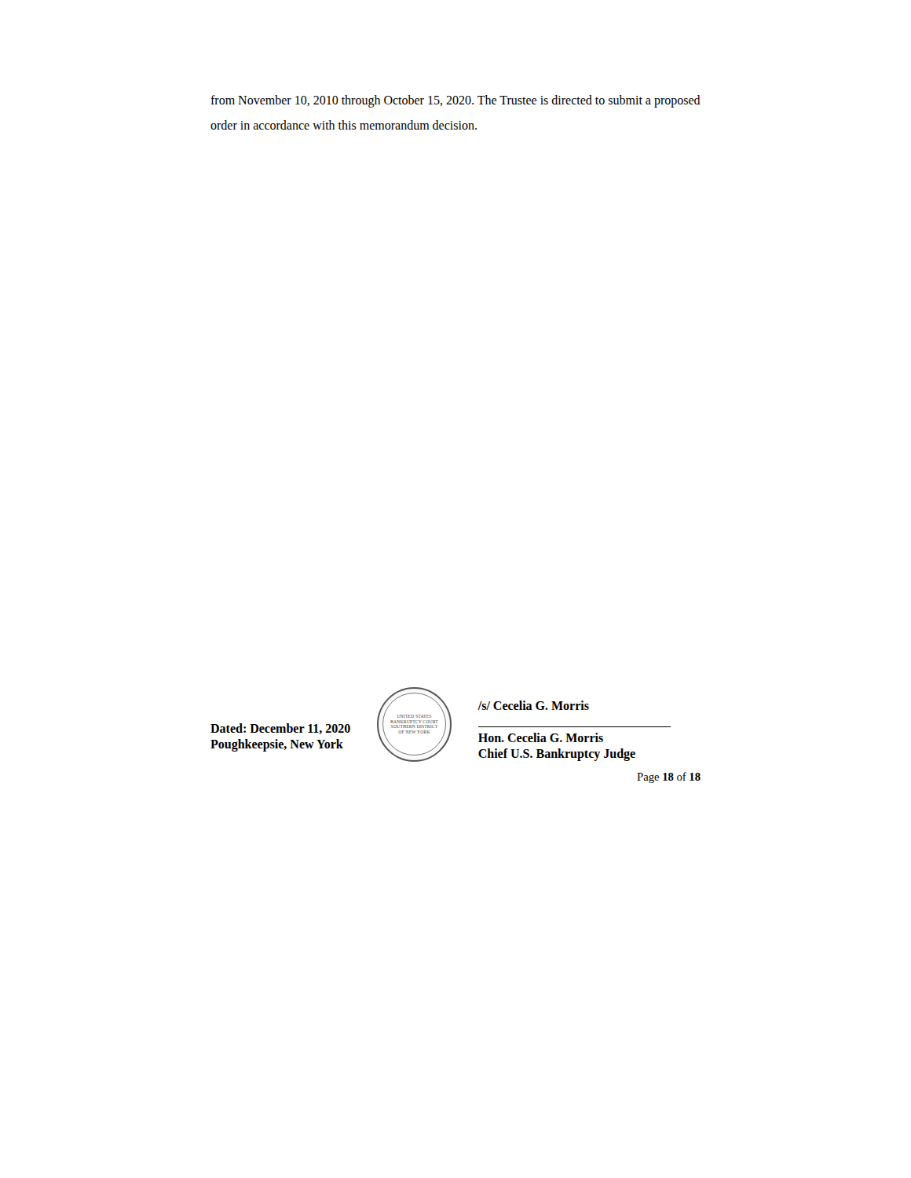from November 10, 2010 through October 15, 2020. The Trustee is directed to submit a proposed order in accordance with this memorandum decision.
Dated: December 11, 2020
Poughkeepsie, New York
UNITED STATES
BANKRUPTCY COURT
SOUTHERN DISTRICT
OF NEW YORK
/s/ Cecelia G. Morris
Hon. Cecelia G. Morris
Chief U.S. Bankruptcy Judge
Page 18 of 18